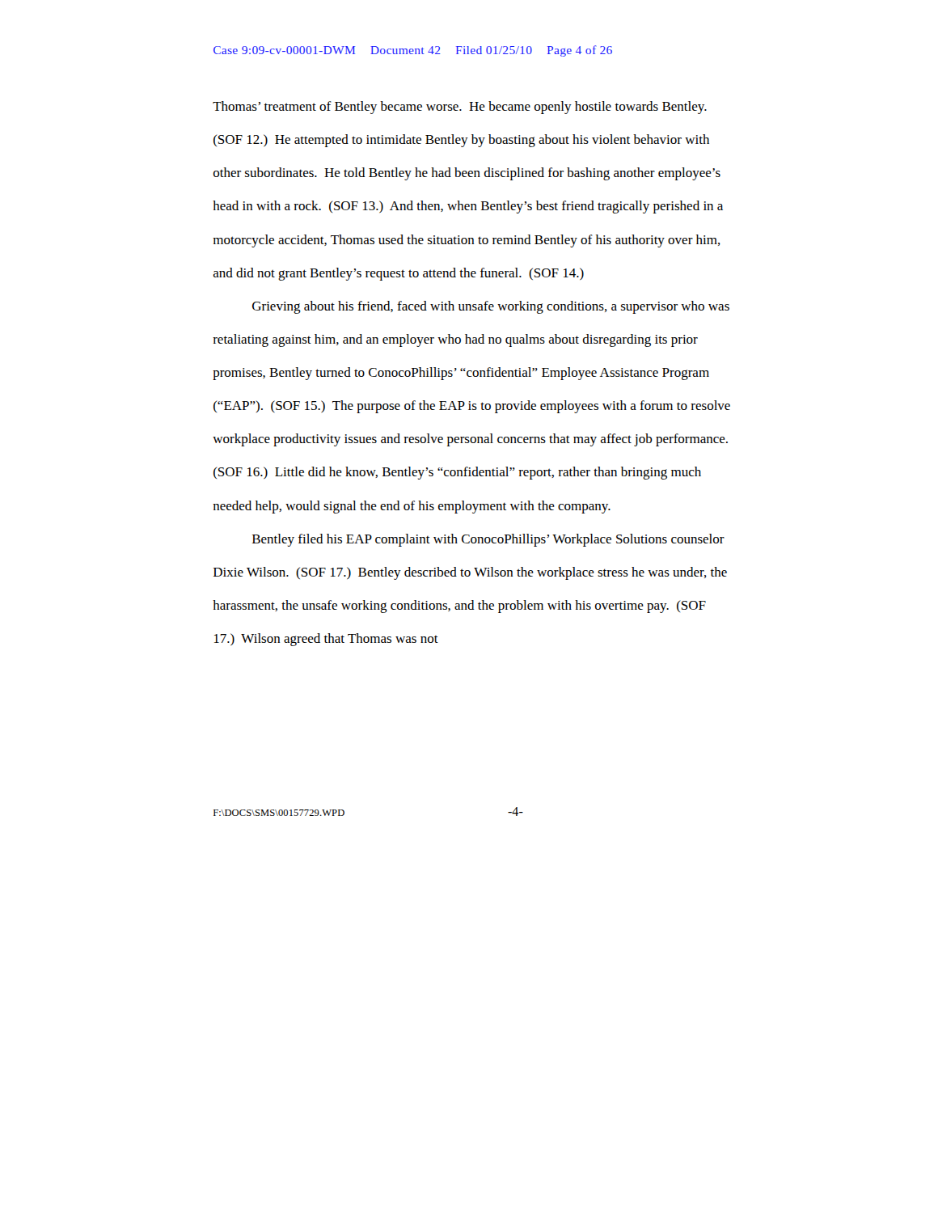Case 9:09-cv-00001-DWM Document 42 Filed 01/25/10 Page 4 of 26
Thomas’ treatment of Bentley became worse. He became openly hostile towards Bentley. (SOF 12.) He attempted to intimidate Bentley by boasting about his violent behavior with other subordinates. He told Bentley he had been disciplined for bashing another employee’s head in with a rock. (SOF 13.) And then, when Bentley’s best friend tragically perished in a motorcycle accident, Thomas used the situation to remind Bentley of his authority over him, and did not grant Bentley’s request to attend the funeral. (SOF 14.)
Grieving about his friend, faced with unsafe working conditions, a supervisor who was retaliating against him, and an employer who had no qualms about disregarding its prior promises, Bentley turned to ConocoPhillips’ “confidential” Employee Assistance Program (“EAP”). (SOF 15.) The purpose of the EAP is to provide employees with a forum to resolve workplace productivity issues and resolve personal concerns that may affect job performance. (SOF 16.) Little did he know, Bentley’s “confidential” report, rather than bringing much needed help, would signal the end of his employment with the company.
Bentley filed his EAP complaint with ConocoPhillips’ Workplace Solutions counselor Dixie Wilson. (SOF 17.) Bentley described to Wilson the workplace stress he was under, the harassment, the unsafe working conditions, and the problem with his overtime pay. (SOF 17.) Wilson agreed that Thomas was not
F:\DOCS\SMS\00157729.WPD-4-